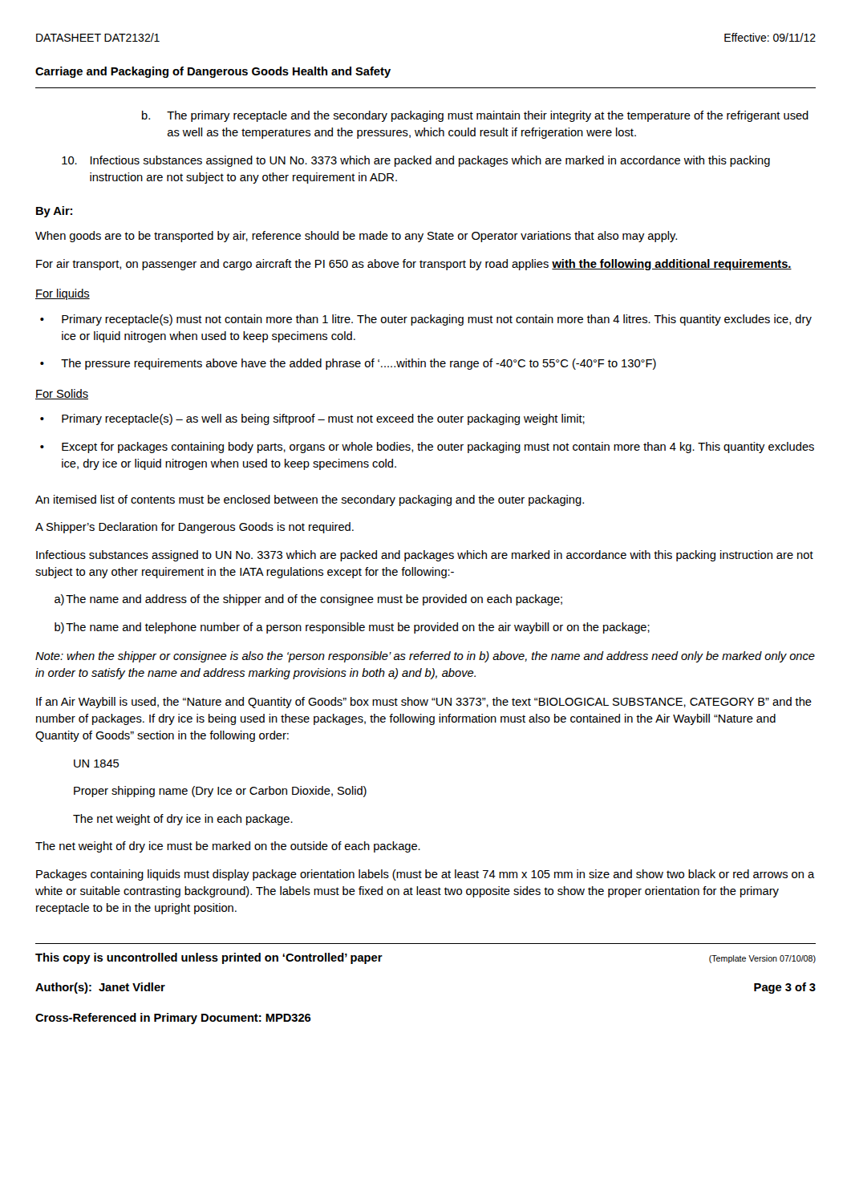DATASHEET DAT2132/1 Effective: 09/11/12
Carriage and Packaging of Dangerous Goods Health and Safety
b. The primary receptacle and the secondary packaging must maintain their integrity at the temperature of the refrigerant used as well as the temperatures and the pressures, which could result if refrigeration were lost.
10. Infectious substances assigned to UN No. 3373 which are packed and packages which are marked in accordance with this packing instruction are not subject to any other requirement in ADR.
By Air:
When goods are to be transported by air, reference should be made to any State or Operator variations that also may apply.
For air transport, on passenger and cargo aircraft the PI 650 as above for transport by road applies with the following additional requirements.
For liquids
Primary receptacle(s) must not contain more than 1 litre. The outer packaging must not contain more than 4 litres. This quantity excludes ice, dry ice or liquid nitrogen when used to keep specimens cold.
The pressure requirements above have the added phrase of ‘.....within the range of -40°C to 55°C (-40°F to 130°F)
For Solids
Primary receptacle(s) – as well as being siftproof – must not exceed the outer packaging weight limit;
Except for packages containing body parts, organs or whole bodies, the outer packaging must not contain more than 4 kg. This quantity excludes ice, dry ice or liquid nitrogen when used to keep specimens cold.
An itemised list of contents must be enclosed between the secondary packaging and the outer packaging.
A Shipper’s Declaration for Dangerous Goods is not required.
Infectious substances assigned to UN No. 3373 which are packed and packages which are marked in accordance with this packing instruction are not subject to any other requirement in the IATA regulations except for the following:-
a) The name and address of the shipper and of the consignee must be provided on each package;
b) The name and telephone number of a person responsible must be provided on the air waybill or on the package;
Note: when the shipper or consignee is also the ‘person responsible’ as referred to in b) above, the name and address need only be marked only once in order to satisfy the name and address marking provisions in both a) and b), above.
If an Air Waybill is used, the “Nature and Quantity of Goods” box must show “UN 3373”, the text “BIOLOGICAL SUBSTANCE, CATEGORY B” and the number of packages. If dry ice is being used in these packages, the following information must also be contained in the Air Waybill “Nature and Quantity of Goods” section in the following order:
UN 1845
Proper shipping name (Dry Ice or Carbon Dioxide, Solid)
The net weight of dry ice in each package.
The net weight of dry ice must be marked on the outside of each package.
Packages containing liquids must display package orientation labels (must be at least 74 mm x 105 mm in size and show two black or red arrows on a white or suitable contrasting background). The labels must be fixed on at least two opposite sides to show the proper orientation for the primary receptacle to be in the upright position.
This copy is uncontrolled unless printed on ‘Controlled’ paper (Template Version 07/10/08)
Author(s): Janet Vidler Page 3 of 3
Cross-Referenced in Primary Document: MPD326